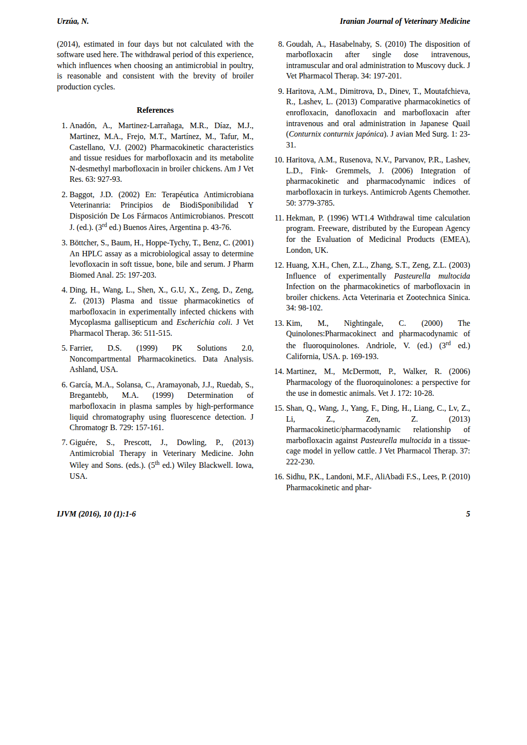Urzúa, N. Iranian Journal of Veterinary Medicine
(2014), estimated in four days but not calculated with the software used here. The withdrawal period of this experience, which influences when choosing an antimicrobial in poultry, is reasonable and consistent with the brevity of broiler production cycles.
References
Anadón, A., Martinez-Larrañaga, M.R., Díaz, M.J., Martinez, M.A., Frejo, M.T., Martínez, M., Tafur, M., Castellano, V.J. (2002) Pharmacokinetic characteristics and tissue residues for marbofloxacin and its metabolite N-desmethyl marbofloxacin in broiler chickens. Am J Vet Res. 63: 927-93.
Baggot, J.D. (2002) En: Terapéutica Antimicrobiana Veterinanria: Principios de BiodiSponibilidad Y Disposición De Los Fármacos Antimicrobianos. Prescott J. (ed.). (3rd ed.) Buenos Aires, Argentina p. 43-76.
Böttcher, S., Baum, H., Hoppe-Tychy, T., Benz, C. (2001) An HPLC assay as a microbiological assay to determine levofloxacin in soft tissue, bone, bile and serum. J Pharm Biomed Anal. 25: 197-203.
Ding, H., Wang, L., Shen, X., G.U, X., Zeng, D., Zeng, Z. (2013) Plasma and tissue pharmacokinetics of marbofloxacin in experimentally infected chickens with Mycoplasma gallisepticum and Escherichia coli. J Vet Pharmacol Therap. 36: 511-515.
Farrier, D.S. (1999) PK Solutions 2.0, Noncompartmental Pharmacokinetics. Data Analysis. Ashland, USA.
García, M.A., Solansa, C., Aramayonab, J.J., Ruedab, S., Bregantebb, M.A. (1999) Determination of marbofloxacin in plasma samples by high-performance liquid chromatography using fluorescence detection. J Chromatogr B. 729: 157-161.
Giguére, S., Prescott, J., Dowling, P., (2013) Antimicrobial Therapy in Veterinary Medicine. John Wiley and Sons. (eds.). (5th ed.) Wiley Blackwell. Iowa, USA.
Goudah, A., Hasabelnaby, S. (2010) The disposition of marbofloxacin after single dose intravenous, intramuscular and oral administration to Muscovy duck. J Vet Pharmacol Therap. 34: 197-201.
Haritova, A.M., Dimitrova, D., Dinev, T., Moutafchieva, R., Lashev, L. (2013) Comparative pharmacokinetics of enrofloxacin, danofloxacin and marbofloxacin after intravenous and oral administration in Japanese Quail (Conturnix conturnix japónica). J avian Med Surg. 1: 23-31.
Haritova, A.M., Rusenova, N.V., Parvanov, P.R., Lashev, L.D., Fink- Gremmels, J. (2006) Integration of pharmacokinetic and pharmacodynamic indices of marbofloxacin in turkeys. Antimicrob Agents Chemother. 50: 3779-3785.
Hekman, P. (1996) WT1.4 Withdrawal time calculation program. Freeware, distributed by the European Agency for the Evaluation of Medicinal Products (EMEA), London, UK.
Huang, X.H., Chen, Z.L., Zhang, S.T., Zeng, Z.L. (2003) Influence of experimentally Pasteurella multocida Infection on the pharmacokinetics of marbofloxacin in broiler chickens. Acta Veterinaria et Zootechnica Sinica. 34: 98-102.
Kim, M., Nightingale, C. (2000) The Quinolones:Pharmacokinect and pharmacodynamic of the fluoroquinolones. Andriole, V. (ed.) (3rd ed.) California, USA. p. 169-193.
Martinez, M., McDermott, P., Walker, R. (2006) Pharmacology of the fluoroquinolones: a perspective for the use in domestic animals. Vet J. 172: 10-28.
Shan, Q., Wang, J., Yang, F., Ding, H., Liang, C., Lv, Z., Li, Z., Zen, Z. (2013) Pharmacokinetic/pharmacodynamic relationship of marbofloxacin against Pasteurella multocida in a tissue-cage model in yellow cattle. J Vet Pharmacol Therap. 37: 222-230.
Sidhu, P.K., Landoni, M.F., AliAbadi F.S., Lees, P. (2010) Pharmacokinetic and phar-
IJVM (2016), 10 (1):1-6 5